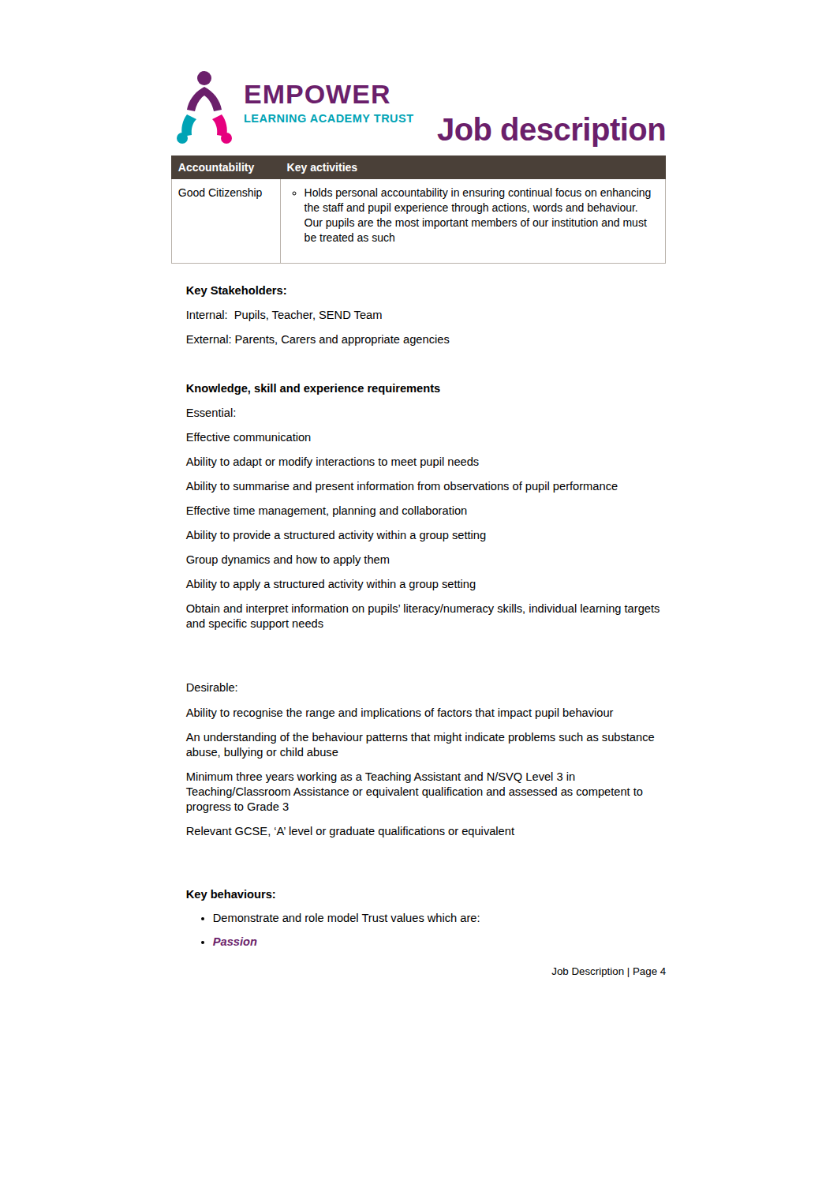EMPOWER LEARNING ACADEMY TRUST
Job description
| Accountability | Key activities |
| --- | --- |
| Good Citizenship | Holds personal accountability in ensuring continual focus on enhancing the staff and pupil experience through actions, words and behaviour. Our pupils are the most important members of our institution and must be treated as such |
Key Stakeholders:
Internal: Pupils, Teacher, SEND Team
External: Parents, Carers and appropriate agencies
Knowledge, skill and experience requirements
Essential:
Effective communication
Ability to adapt or modify interactions to meet pupil needs
Ability to summarise and present information from observations of pupil performance
Effective time management, planning and collaboration
Ability to provide a structured activity within a group setting
Group dynamics and how to apply them
Ability to apply a structured activity within a group setting
Obtain and interpret information on pupils’ literacy/numeracy skills, individual learning targets and specific support needs
Desirable:
Ability to recognise the range and implications of factors that impact pupil behaviour
An understanding of the behaviour patterns that might indicate problems such as substance abuse, bullying or child abuse
Minimum three years working as a Teaching Assistant and N/SVQ Level 3 in Teaching/Classroom Assistance or equivalent qualification and assessed as competent to progress to Grade 3
Relevant GCSE, ‘A’ level or graduate qualifications or equivalent
Key behaviours:
Demonstrate and role model Trust values which are:
Passion
Job Description | Page 4